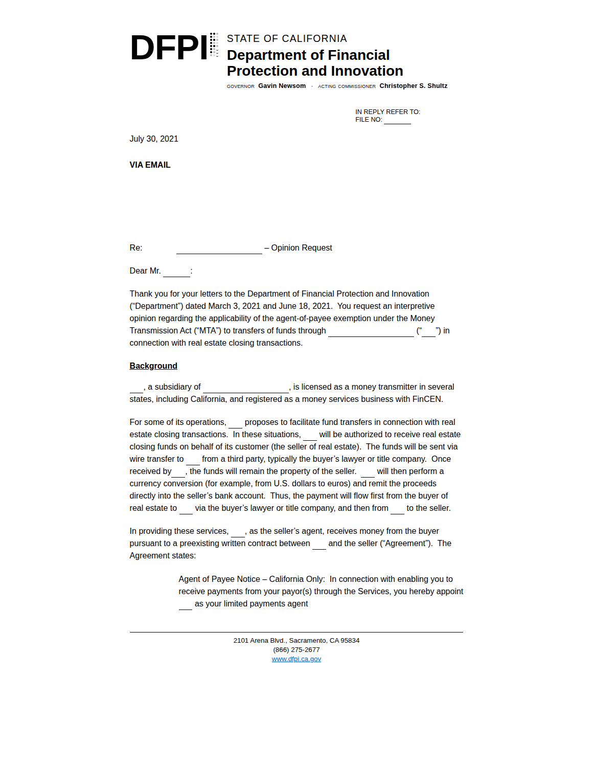DFPI
STATE OF CALIFORNIA
Department of Financial Protection and Innovation
GOVERNOR Gavin Newsom · ACTING COMMISSIONER Christopher S. Shultz
IN REPLY REFER TO:
FILE NO:
July 30, 2021
VIA EMAIL
Re: – Opinion Request
Dear Mr. :
Thank you for your letters to the Department of Financial Protection and Innovation (“Department”) dated March 3, 2021 and June 18, 2021. You request an interpretive opinion regarding the applicability of the agent-of-payee exemption under the Money Transmission Act (“MTA”) to transfers of funds through (“ ”) in connection with real estate closing transactions.
Background
, a subsidiary of , is licensed as a money transmitter in several states, including California, and registered as a money services business with FinCEN.
For some of its operations, proposes to facilitate fund transfers in connection with real estate closing transactions. In these situations, will be authorized to receive real estate closing funds on behalf of its customer (the seller of real estate). The funds will be sent via wire transfer to from a third party, typically the buyer’s lawyer or title company. Once received by , the funds will remain the property of the seller. will then perform a currency conversion (for example, from U.S. dollars to euros) and remit the proceeds directly into the seller’s bank account. Thus, the payment will flow first from the buyer of real estate to via the buyer’s lawyer or title company, and then from to the seller.
In providing these services, , as the seller’s agent, receives money from the buyer pursuant to a preexisting written contract between and the seller (“Agreement”). The Agreement states:
Agent of Payee Notice – California Only: In connection with enabling you to receive payments from your payor(s) through the Services, you hereby appoint as your limited payments agent
2101 Arena Blvd., Sacramento, CA 95834
(866) 275-2677
www.dfpi.ca.gov